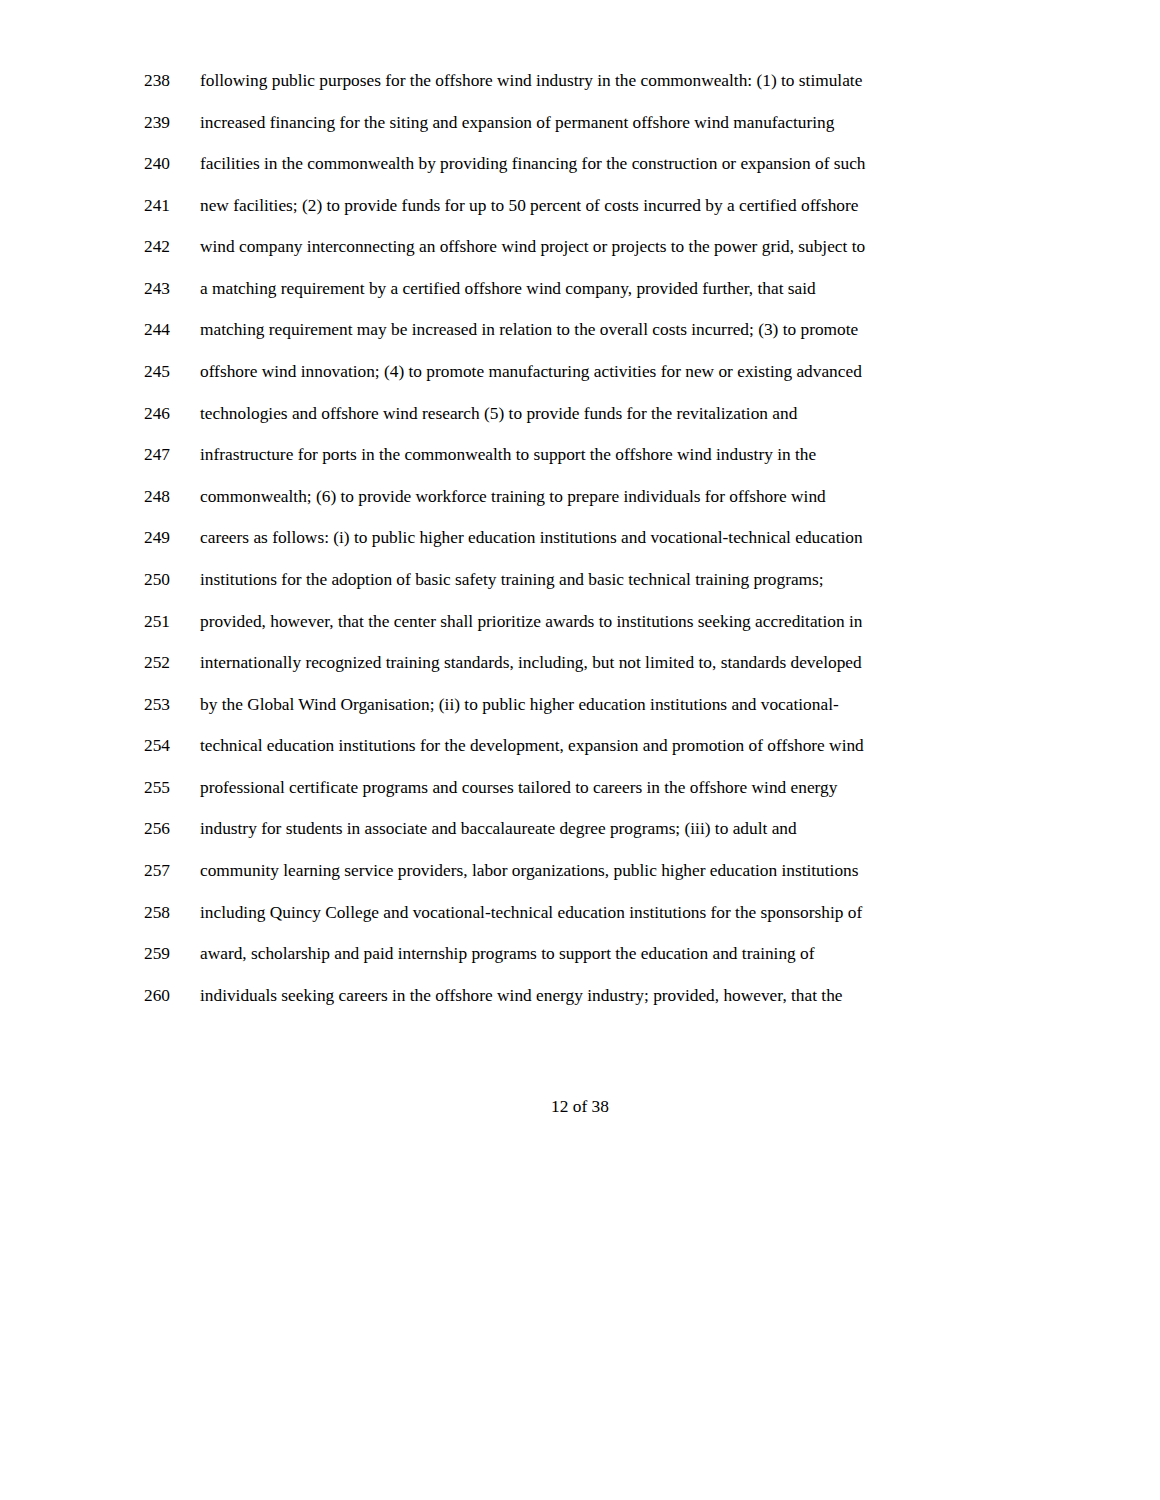following public purposes for the offshore wind industry in the commonwealth: (1) to stimulate
increased financing for the siting and expansion of permanent offshore wind manufacturing
facilities in the commonwealth by providing financing for the construction or expansion of such
new facilities; (2) to provide funds for up to 50 percent of costs incurred by a certified offshore
wind company interconnecting an offshore wind project or projects to the power grid, subject to
a matching requirement by a certified offshore wind company, provided further, that said
matching requirement may be increased in relation to the overall costs incurred; (3) to promote
offshore wind innovation; (4) to promote manufacturing activities for new or existing advanced
technologies and offshore wind research (5) to provide funds for the revitalization and
infrastructure for ports in the commonwealth to support the offshore wind industry in the
commonwealth; (6) to provide workforce training to prepare individuals for offshore wind
careers as follows: (i) to public higher education institutions and vocational-technical education
institutions for the adoption of basic safety training and basic technical training programs;
provided, however, that the center shall prioritize awards to institutions seeking accreditation in
internationally recognized training standards, including, but not limited to, standards developed
by the Global Wind Organisation; (ii) to public higher education institutions and vocational-
technical education institutions for the development, expansion and promotion of offshore wind
professional certificate programs and courses tailored to careers in the offshore wind energy
industry for students in associate and baccalaureate degree programs; (iii) to adult and
community learning service providers, labor organizations, public higher education institutions
including Quincy College and vocational-technical education institutions for the sponsorship of
award, scholarship and paid internship programs to support the education and training of
individuals seeking careers in the offshore wind energy industry; provided, however, that the
12 of 38